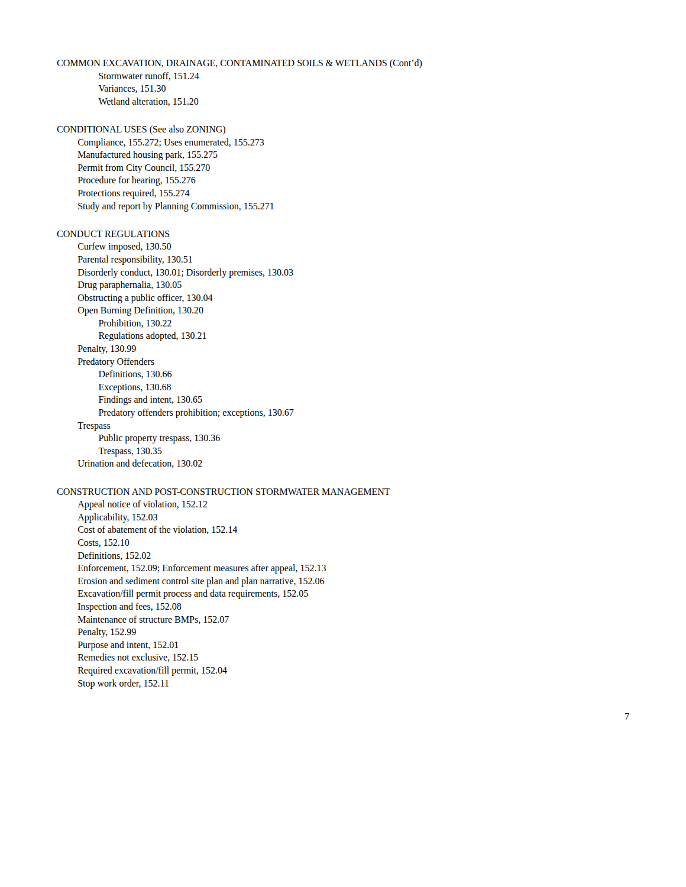COMMON EXCAVATION, DRAINAGE, CONTAMINATED SOILS & WETLANDS (Cont’d)
Stormwater runoff, 151.24
Variances, 151.30
Wetland alteration, 151.20
CONDITIONAL USES (See also ZONING)
Compliance, 155.272; Uses enumerated, 155.273
Manufactured housing park, 155.275
Permit from City Council, 155.270
Procedure for hearing, 155.276
Protections required, 155.274
Study and report by Planning Commission, 155.271
CONDUCT REGULATIONS
Curfew imposed, 130.50
Parental responsibility, 130.51
Disorderly conduct, 130.01; Disorderly premises, 130.03
Drug paraphernalia, 130.05
Obstructing a public officer, 130.04
Open Burning Definition, 130.20
Prohibition, 130.22
Regulations adopted, 130.21
Penalty, 130.99
Predatory Offenders
Definitions, 130.66
Exceptions, 130.68
Findings and intent, 130.65
Predatory offenders prohibition; exceptions, 130.67
Trespass
Public property trespass, 130.36
Trespass, 130.35
Urination and defecation, 130.02
CONSTRUCTION AND POST-CONSTRUCTION STORMWATER MANAGEMENT
Appeal notice of violation, 152.12
Applicability, 152.03
Cost of abatement of the violation, 152.14
Costs, 152.10
Definitions, 152.02
Enforcement, 152.09; Enforcement measures after appeal, 152.13
Erosion and sediment control site plan and plan narrative, 152.06
Excavation/fill permit process and data requirements, 152.05
Inspection and fees, 152.08
Maintenance of structure BMPs, 152.07
Penalty, 152.99
Purpose and intent, 152.01
Remedies not exclusive, 152.15
Required excavation/fill permit, 152.04
Stop work order, 152.11
7